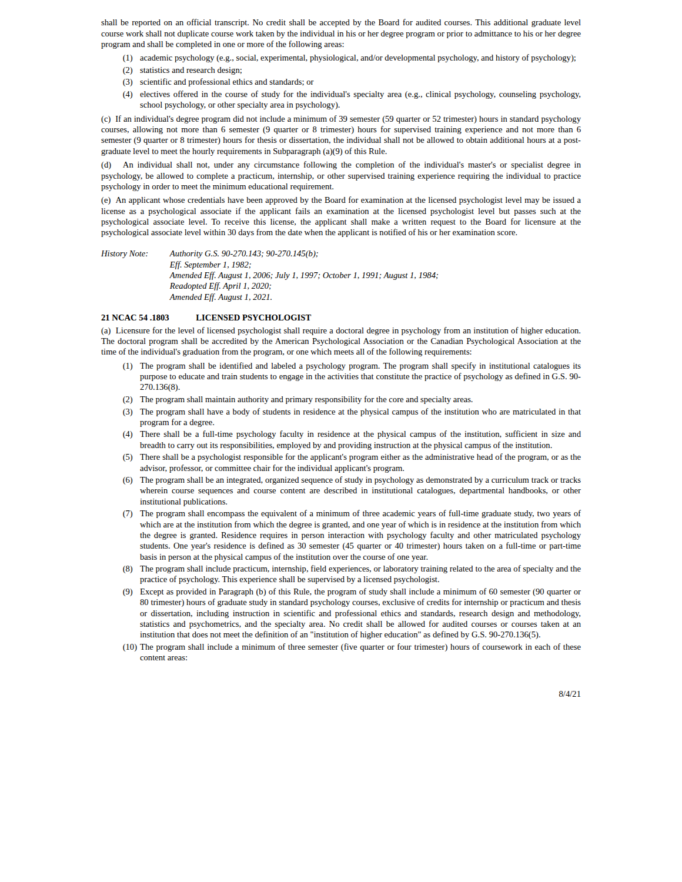shall be reported on an official transcript. No credit shall be accepted by the Board for audited courses. This additional graduate level course work shall not duplicate course work taken by the individual in his or her degree program or prior to admittance to his or her degree program and shall be completed in one or more of the following areas:
(1) academic psychology (e.g., social, experimental, physiological, and/or developmental psychology, and history of psychology);
(2) statistics and research design;
(3) scientific and professional ethics and standards; or
(4) electives offered in the course of study for the individual's specialty area (e.g., clinical psychology, counseling psychology, school psychology, or other specialty area in psychology).
(c) If an individual's degree program did not include a minimum of 39 semester (59 quarter or 52 trimester) hours in standard psychology courses, allowing not more than 6 semester (9 quarter or 8 trimester) hours for supervised training experience and not more than 6 semester (9 quarter or 8 trimester) hours for thesis or dissertation, the individual shall not be allowed to obtain additional hours at a post-graduate level to meet the hourly requirements in Subparagraph (a)(9) of this Rule.
(d) An individual shall not, under any circumstance following the completion of the individual's master's or specialist degree in psychology, be allowed to complete a practicum, internship, or other supervised training experience requiring the individual to practice psychology in order to meet the minimum educational requirement.
(e) An applicant whose credentials have been approved by the Board for examination at the licensed psychologist level may be issued a license as a psychological associate if the applicant fails an examination at the licensed psychologist level but passes such at the psychological associate level. To receive this license, the applicant shall make a written request to the Board for licensure at the psychological associate level within 30 days from the date when the applicant is notified of his or her examination score.
| History Note: | Authority G.S. 90-270.143; 90-270.145(b); |
| | Eff. September 1, 1982; |
| | Amended Eff. August 1, 2006; July 1, 1997; October 1, 1991; August 1, 1984; |
| | Readopted Eff. April 1, 2020; |
| | Amended Eff. August 1, 2021. |
21 NCAC 54 .1803 LICENSED PSYCHOLOGIST
(a) Licensure for the level of licensed psychologist shall require a doctoral degree in psychology from an institution of higher education. The doctoral program shall be accredited by the American Psychological Association or the Canadian Psychological Association at the time of the individual's graduation from the program, or one which meets all of the following requirements:
(1) The program shall be identified and labeled a psychology program. The program shall specify in institutional catalogues its purpose to educate and train students to engage in the activities that constitute the practice of psychology as defined in G.S. 90-270.136(8).
(2) The program shall maintain authority and primary responsibility for the core and specialty areas.
(3) The program shall have a body of students in residence at the physical campus of the institution who are matriculated in that program for a degree.
(4) There shall be a full-time psychology faculty in residence at the physical campus of the institution, sufficient in size and breadth to carry out its responsibilities, employed by and providing instruction at the physical campus of the institution.
(5) There shall be a psychologist responsible for the applicant's program either as the administrative head of the program, or as the advisor, professor, or committee chair for the individual applicant's program.
(6) The program shall be an integrated, organized sequence of study in psychology as demonstrated by a curriculum track or tracks wherein course sequences and course content are described in institutional catalogues, departmental handbooks, or other institutional publications.
(7) The program shall encompass the equivalent of a minimum of three academic years of full-time graduate study, two years of which are at the institution from which the degree is granted, and one year of which is in residence at the institution from which the degree is granted. Residence requires in person interaction with psychology faculty and other matriculated psychology students. One year's residence is defined as 30 semester (45 quarter or 40 trimester) hours taken on a full-time or part-time basis in person at the physical campus of the institution over the course of one year.
(8) The program shall include practicum, internship, field experiences, or laboratory training related to the area of specialty and the practice of psychology. This experience shall be supervised by a licensed psychologist.
(9) Except as provided in Paragraph (b) of this Rule, the program of study shall include a minimum of 60 semester (90 quarter or 80 trimester) hours of graduate study in standard psychology courses, exclusive of credits for internship or practicum and thesis or dissertation, including instruction in scientific and professional ethics and standards, research design and methodology, statistics and psychometrics, and the specialty area. No credit shall be allowed for audited courses or courses taken at an institution that does not meet the definition of an "institution of higher education" as defined by G.S. 90-270.136(5).
(10) The program shall include a minimum of three semester (five quarter or four trimester) hours of coursework in each of these content areas:
8/4/21